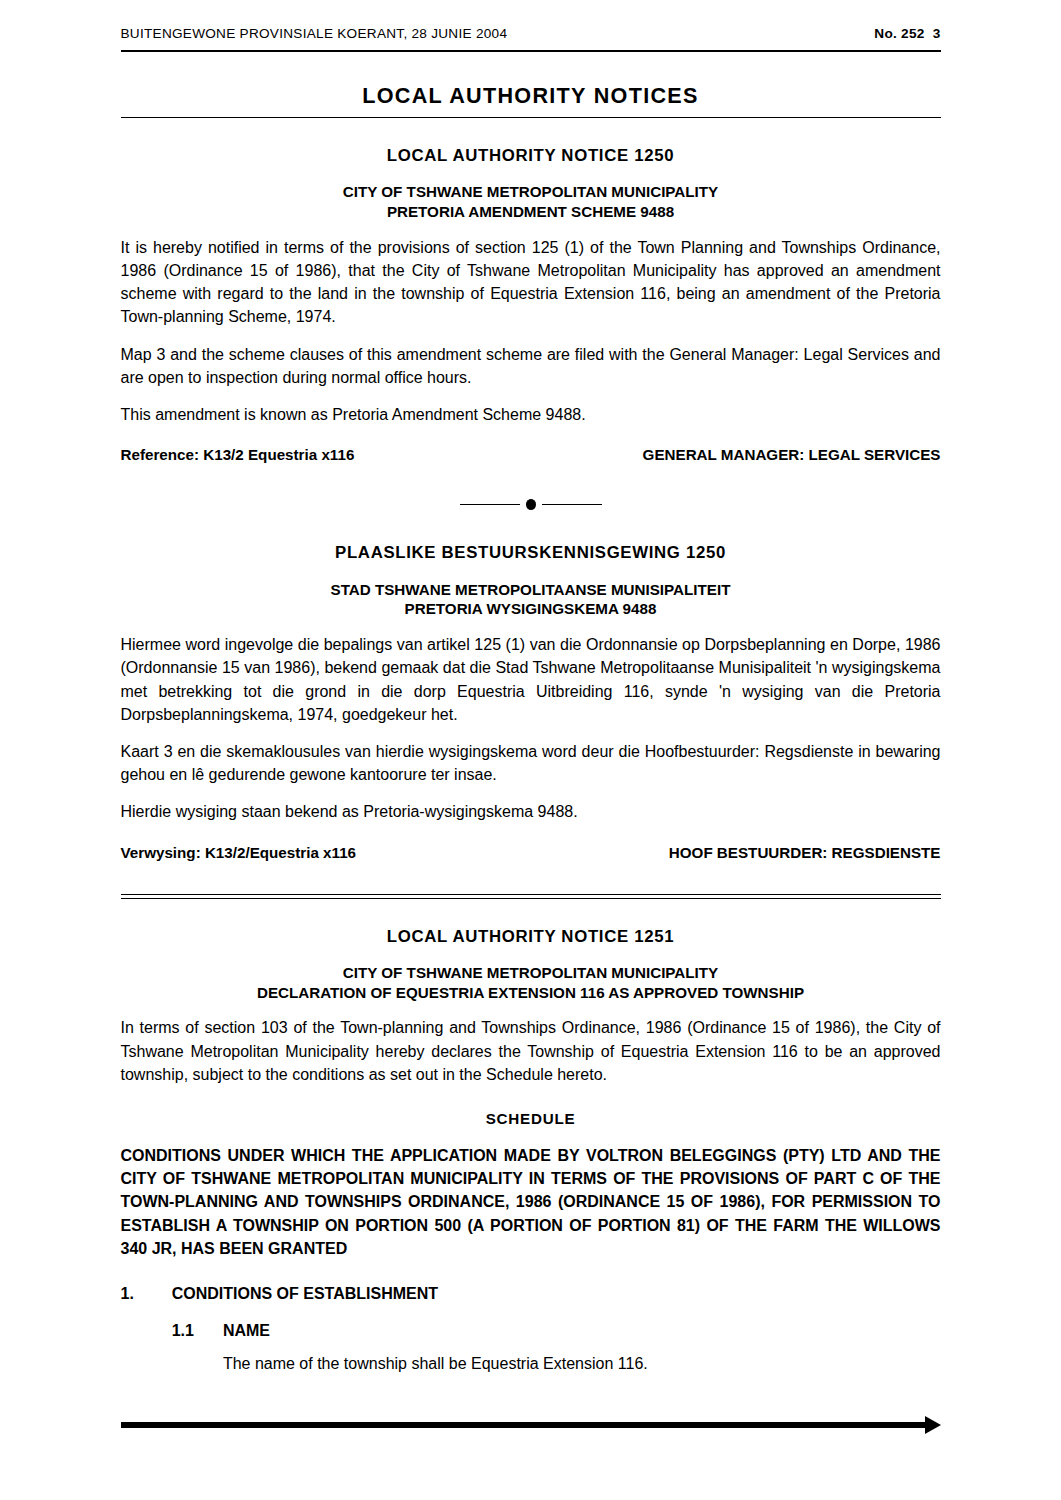Buitengewone Provinsiale Koerant, 28 Junie 2004 No. 252 3
LOCAL AUTHORITY NOTICES
LOCAL AUTHORITY NOTICE 1250
CITY OF TSHWANE METROPOLITAN MUNICIPALITY
PRETORIA AMENDMENT SCHEME 9488
It is hereby notified in terms of the provisions of section 125 (1) of the Town Planning and Townships Ordinance, 1986 (Ordinance 15 of 1986), that the City of Tshwane Metropolitan Municipality has approved an amendment scheme with regard to the land in the township of Equestria Extension 116, being an amendment of the Pretoria Town-planning Scheme, 1974.
Map 3 and the scheme clauses of this amendment scheme are filed with the General Manager: Legal Services and are open to inspection during normal office hours.
This amendment is known as Pretoria Amendment Scheme 9488.
Reference: K13/2 Equestria x116 GENERAL MANAGER: LEGAL SERVICES
PLAASLIKE BESTUURSKENNISGEWING 1250
STAD TSHWANE METROPOLITAANSE MUNISIPALITEIT
PRETORIA WYSIGINGSKEMA 9488
Hiermee word ingevolge die bepalings van artikel 125 (1) van die Ordonnansie op Dorpsbeplanning en Dorpe, 1986 (Ordonnansie 15 van 1986), bekend gemaak dat die Stad Tshwane Metropolitaanse Munisipaliteit 'n wysigingskema met betrekking tot die grond in die dorp Equestria Uitbreiding 116, synde 'n wysiging van die Pretoria Dorpsbeplanningskema, 1974, goedgekeur het.
Kaart 3 en die skemaklousules van hierdie wysigingskema word deur die Hoofbestuurder: Regsdienste in bewaring gehou en lê gedurende gewone kantoorure ter insae.
Hierdie wysiging staan bekend as Pretoria-wysigingskema 9488.
Verwysing: K13/2/Equestria x116 HOOF BESTUURDER: REGSDIENSTE
LOCAL AUTHORITY NOTICE 1251
CITY OF TSHWANE METROPOLITAN MUNICIPALITY
DECLARATION OF EQUESTRIA EXTENSION 116 AS APPROVED TOWNSHIP
In terms of section 103 of the Town-planning and Townships Ordinance, 1986 (Ordinance 15 of 1986), the City of Tshwane Metropolitan Municipality hereby declares the Township of Equestria Extension 116 to be an approved township, subject to the conditions as set out in the Schedule hereto.
SCHEDULE
CONDITIONS UNDER WHICH THE APPLICATION MADE BY VOLTRON BELEGGINGS (PTY) LTD AND THE CITY OF TSHWANE METROPOLITAN MUNICIPALITY IN TERMS OF THE PROVISIONS OF PART C OF THE TOWN-PLANNING AND TOWNSHIPS ORDINANCE, 1986 (ORDINANCE 15 OF 1986), FOR PERMISSION TO ESTABLISH A TOWNSHIP ON PORTION 500 (A PORTION OF PORTION 81) OF THE FARM THE WILLOWS 340 JR, HAS BEEN GRANTED
CONDITIONS OF ESTABLISHMENT
NAME
The name of the township shall be Equestria Extension 116.